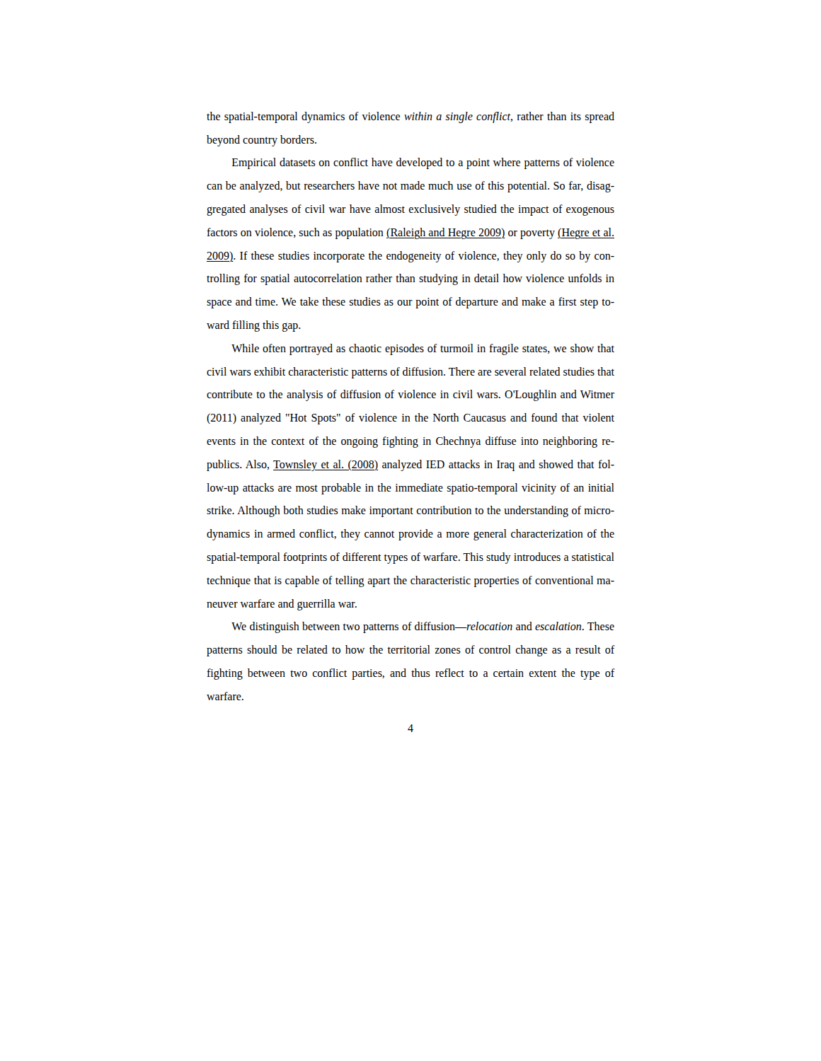the spatial-temporal dynamics of violence within a single conflict, rather than its spread beyond country borders.
Empirical datasets on conflict have developed to a point where patterns of violence can be analyzed, but researchers have not made much use of this potential. So far, disaggregated analyses of civil war have almost exclusively studied the impact of exogenous factors on violence, such as population (Raleigh and Hegre 2009) or poverty (Hegre et al. 2009). If these studies incorporate the endogeneity of violence, they only do so by controlling for spatial autocorrelation rather than studying in detail how violence unfolds in space and time. We take these studies as our point of departure and make a first step toward filling this gap.
While often portrayed as chaotic episodes of turmoil in fragile states, we show that civil wars exhibit characteristic patterns of diffusion. There are several related studies that contribute to the analysis of diffusion of violence in civil wars. O'Loughlin and Witmer (2011) analyzed "Hot Spots" of violence in the North Caucasus and found that violent events in the context of the ongoing fighting in Chechnya diffuse into neighboring republics. Also, Townsley et al. (2008) analyzed IED attacks in Iraq and showed that follow-up attacks are most probable in the immediate spatio-temporal vicinity of an initial strike. Although both studies make important contribution to the understanding of micro-dynamics in armed conflict, they cannot provide a more general characterization of the spatial-temporal footprints of different types of warfare. This study introduces a statistical technique that is capable of telling apart the characteristic properties of conventional maneuver warfare and guerrilla war.
We distinguish between two patterns of diffusion—relocation and escalation. These patterns should be related to how the territorial zones of control change as a result of fighting between two conflict parties, and thus reflect to a certain extent the type of warfare.
4